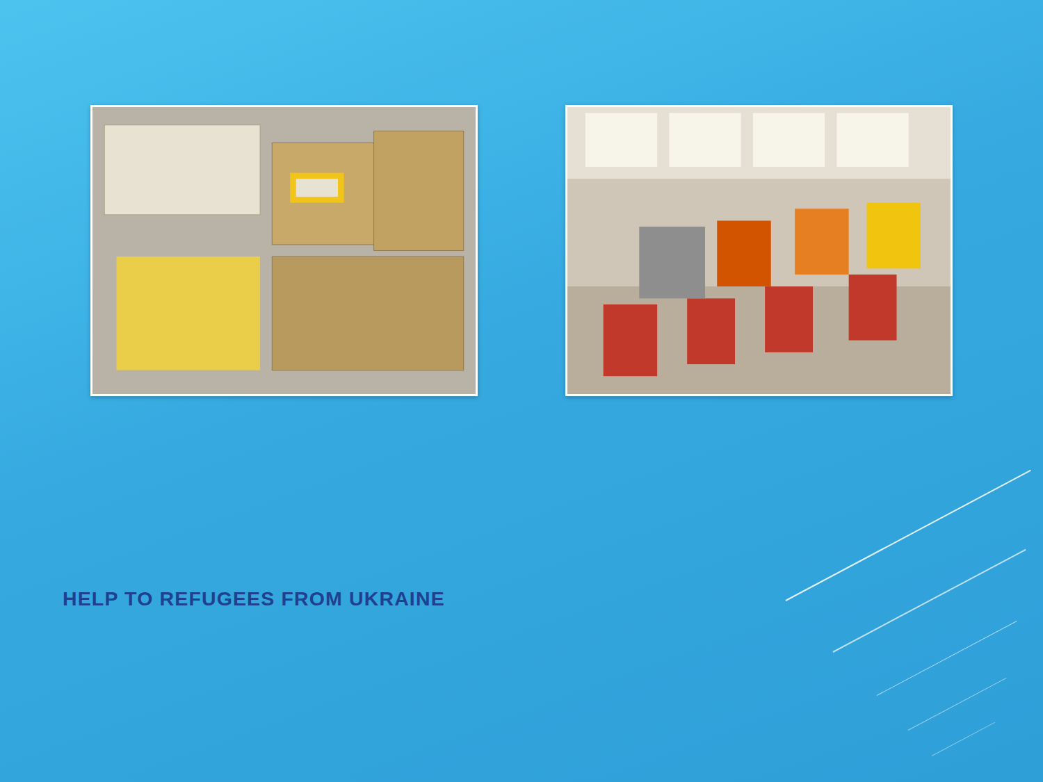Help to refugees from Ukraine